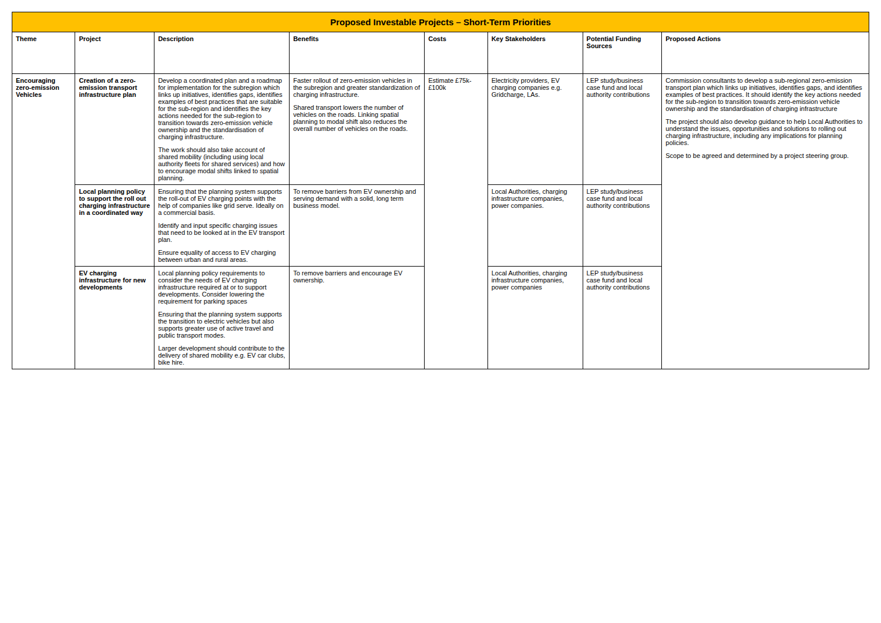Proposed Investable Projects – Short-Term Priorities
| Theme | Project | Description | Benefits | Costs | Key Stakeholders | Potential Funding Sources | Proposed Actions |
| --- | --- | --- | --- | --- | --- | --- | --- |
| Encouraging zero-emission Vehicles | Creation of a zero-emission transport infrastructure plan | Develop a coordinated plan and a roadmap for implementation for the subregion which links up initiatives, identifies gaps, identifies examples of best practices that are suitable for the sub-region and identifies the key actions needed for the sub-region to transition towards zero-emission vehicle ownership and the standardisation of charging infrastructure. The work should also take account of shared mobility (including using local authority fleets for shared services) and how to encourage modal shifts linked to spatial planning. | Faster rollout of zero-emission vehicles in the subregion and greater standardization of charging infrastructure. Shared transport lowers the number of vehicles on the roads. Linking spatial planning to modal shift also reduces the overall number of vehicles on the roads. | Estimate £75k-£100k | Electricity providers, EV charging companies e.g. Gridcharge, LAs. | LEP study/business case fund and local authority contributions | Commission consultants to develop a sub-regional zero-emission transport plan which links up initiatives, identifies gaps, and identifies examples of best practices. It should identify the key actions needed for the sub-region to transition towards zero-emission vehicle ownership and the standardisation of charging infrastructure The project should also develop guidance to help Local Authorities to understand the issues, opportunities and solutions to rolling out charging infrastructure, including any implications for planning policies. Scope to be agreed and determined by a project steering group. |
| Local planning policy to support the roll out charging infrastructure in a coordinated way | Ensuring that the planning system supports the roll-out of EV charging points with the help of companies like grid serve. Ideally on a commercial basis. Identify and input specific charging issues that need to be looked at in the EV transport plan. Ensure equality of access to EV charging between urban and rural areas. | To remove barriers from EV ownership and serving demand with a solid, long term business model. | Local Authorities, charging infrastructure companies, power companies. | LEP study/business case fund and local authority contributions |
| EV charging infrastructure for new developments | Local planning policy requirements to consider the needs of EV charging infrastructure required at or to support developments. Consider lowering the requirement for parking spaces Ensuring that the planning system supports the transition to electric vehicles but also supports greater use of active travel and public transport modes. Larger development should contribute to the delivery of shared mobility e.g. EV car clubs, bike hire. | To remove barriers and encourage EV ownership. | Local Authorities, charging infrastructure companies, power companies | LEP study/business case fund and local authority contributions |